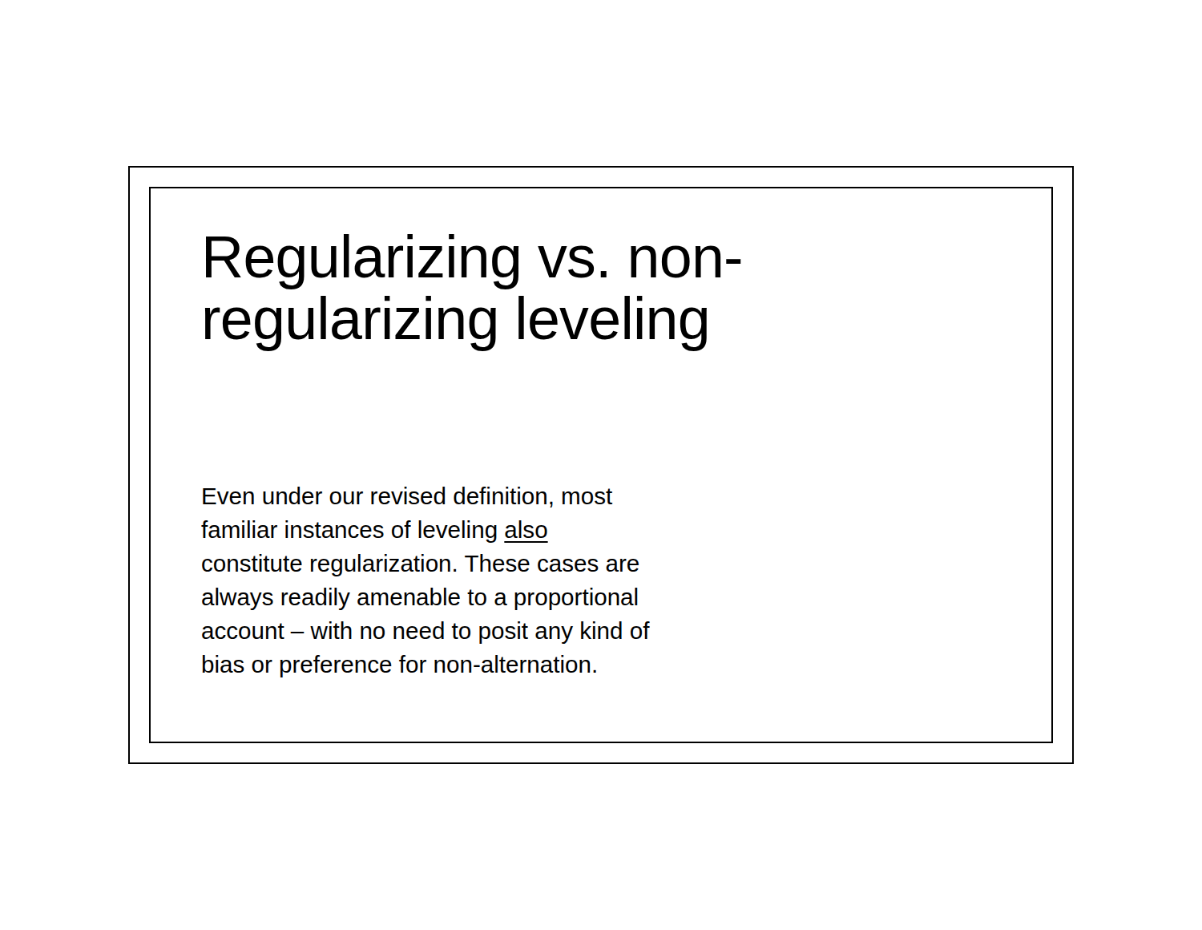Regularizing vs. non-regularizing leveling
Even under our revised definition, most familiar instances of leveling also constitute regularization. These cases are always readily amenable to a proportional account – with no need to posit any kind of bias or preference for non-alternation.